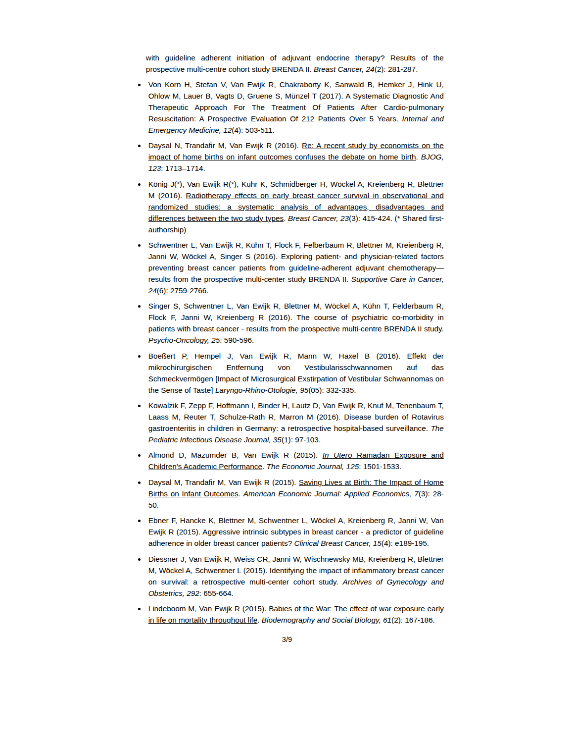with guideline adherent initiation of adjuvant endocrine therapy? Results of the prospective multi-centre cohort study BRENDA II. Breast Cancer, 24(2): 281-287.
Von Korn H, Stefan V, Van Ewijk R, Chakraborty K, Sanwald B, Hemker J, Hink U, Ohlow M, Lauer B, Vagts D, Gruene S, Münzel T (2017). A Systematic Diagnostic And Therapeutic Approach For The Treatment Of Patients After Cardio-pulmonary Resuscitation: A Prospective Evaluation Of 212 Patients Over 5 Years. Internal and Emergency Medicine, 12(4): 503-511.
Daysal N, Trandafir M, Van Ewijk R (2016). Re: A recent study by economists on the impact of home births on infant outcomes confuses the debate on home birth. BJOG, 123: 1713–1714.
König J(*), Van Ewijk R(*), Kuhr K, Schmidberger H, Wöckel A, Kreienberg R, Blettner M (2016). Radiotherapy effects on early breast cancer survival in observational and randomized studies: a systematic analysis of advantages, disadvantages and differences between the two study types. Breast Cancer, 23(3): 415-424. (* Shared first-authorship)
Schwentner L, Van Ewijk R, Kühn T, Flock F, Felberbaum R, Blettner M, Kreienberg R, Janni W, Wöckel A, Singer S (2016). Exploring patient- and physician-related factors preventing breast cancer patients from guideline-adherent adjuvant chemotherapy—results from the prospective multi-center study BRENDA II. Supportive Care in Cancer, 24(6): 2759-2766.
Singer S, Schwentner L, Van Ewijk R, Blettner M, Wöckel A, Kühn T, Felderbaum R, Flock F, Janni W, Kreienberg R (2016). The course of psychiatric co-morbidity in patients with breast cancer - results from the prospective multi-centre BRENDA II study. Psycho-Oncology, 25: 590-596.
Boeßert P, Hempel J, Van Ewijk R, Mann W, Haxel B (2016). Effekt der mikrochirurgischen Entfernung von Vestibularisschwannomen auf das Schmeckvermögen [Impact of Microsurgical Exstirpation of Vestibular Schwannomas on the Sense of Taste] Laryngo-Rhino-Otologie, 95(05): 332-335.
Kowalzik F, Zepp F, Hoffmann I, Binder H, Lautz D, Van Ewijk R, Knuf M, Tenenbaum T, Laass M, Reuter T, Schulze-Rath R, Marron M (2016). Disease burden of Rotavirus gastroenteritis in children in Germany: a retrospective hospital-based surveillance. The Pediatric Infectious Disease Journal, 35(1): 97-103.
Almond D, Mazumder B, Van Ewijk R (2015). In Utero Ramadan Exposure and Children's Academic Performance. The Economic Journal, 125: 1501-1533.
Daysal M, Trandafir M, Van Ewijk R (2015). Saving Lives at Birth: The Impact of Home Births on Infant Outcomes. American Economic Journal: Applied Economics, 7(3): 28-50.
Ebner F, Hancke K, Blettner M, Schwentner L, Wöckel A, Kreienberg R, Janni W, Van Ewijk R (2015). Aggressive intrinsic subtypes in breast cancer - a predictor of guideline adherence in older breast cancer patients? Clinical Breast Cancer, 15(4): e189-195.
Diessner J, Van Ewijk R, Weiss CR, Janni W, Wischnewsky MB, Kreienberg R, Blettner M, Wöckel A, Schwentner L (2015). Identifying the impact of inflammatory breast cancer on survival: a retrospective multi-center cohort study. Archives of Gynecology and Obstetrics, 292: 655-664.
Lindeboom M, Van Ewijk R (2015). Babies of the War: The effect of war exposure early in life on mortality throughout life. Biodemography and Social Biology, 61(2): 167-186.
3/9